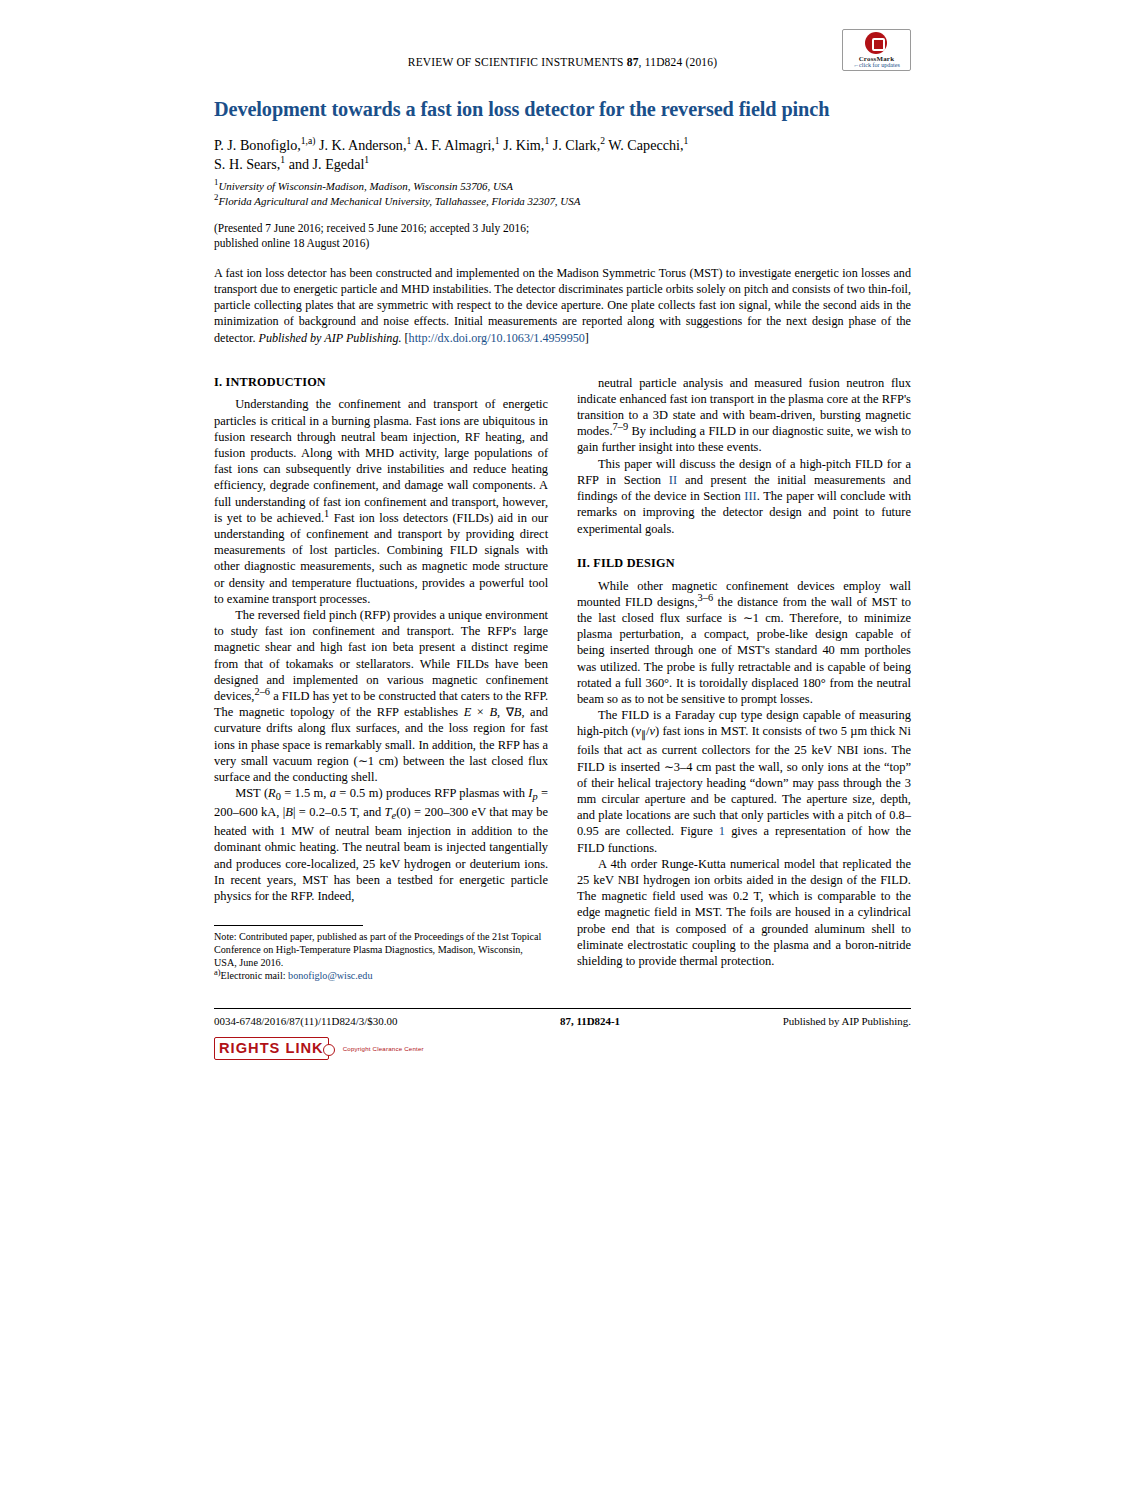CrossMark
←click for updates
REVIEW OF SCIENTIFIC INSTRUMENTS 87, 11D824 (2016)
Development towards a fast ion loss detector for the reversed field pinch
P. J. Bonofiglo,1,a) J. K. Anderson,1 A. F. Almagri,1 J. Kim,1 J. Clark,2 W. Capecchi,1
S. H. Sears,1 and J. Egedal1
1University of Wisconsin-Madison, Madison, Wisconsin 53706, USA
2Florida Agricultural and Mechanical University, Tallahassee, Florida 32307, USA
(Presented 7 June 2016; received 5 June 2016; accepted 3 July 2016;
published online 18 August 2016)
A fast ion loss detector has been constructed and implemented on the Madison Symmetric Torus (MST) to investigate energetic ion losses and transport due to energetic particle and MHD instabilities. The detector discriminates particle orbits solely on pitch and consists of two thin-foil, particle collecting plates that are symmetric with respect to the device aperture. One plate collects fast ion signal, while the second aids in the minimization of background and noise effects. Initial measurements are reported along with suggestions for the next design phase of the detector. Published by AIP Publishing. [http://dx.doi.org/10.1063/1.4959950]
I. INTRODUCTION
Understanding the confinement and transport of energetic particles is critical in a burning plasma. Fast ions are ubiquitous in fusion research through neutral beam injection, RF heating, and fusion products. Along with MHD activity, large populations of fast ions can subsequently drive instabilities and reduce heating efficiency, degrade confinement, and damage wall components. A full understanding of fast ion confinement and transport, however, is yet to be achieved.1 Fast ion loss detectors (FILDs) aid in our understanding of confinement and transport by providing direct measurements of lost particles. Combining FILD signals with other diagnostic measurements, such as magnetic mode structure or density and temperature fluctuations, provides a powerful tool to examine transport processes.
The reversed field pinch (RFP) provides a unique environment to study fast ion confinement and transport. The RFP's large magnetic shear and high fast ion beta present a distinct regime from that of tokamaks or stellarators. While FILDs have been designed and implemented on various magnetic confinement devices,2–6 a FILD has yet to be constructed that caters to the RFP. The magnetic topology of the RFP establishes E × B, ∇B, and curvature drifts along flux surfaces, and the loss region for fast ions in phase space is remarkably small. In addition, the RFP has a very small vacuum region (∼1 cm) between the last closed flux surface and the conducting shell.
MST (R0 = 1.5 m, a = 0.5 m) produces RFP plasmas with Ip = 200–600 kA, |B| = 0.2–0.5 T, and Te(0) = 200–300 eV that may be heated with 1 MW of neutral beam injection in addition to the dominant ohmic heating. The neutral beam is injected tangentially and produces core-localized, 25 keV hydrogen or deuterium ions. In recent years, MST has been a testbed for energetic particle physics for the RFP. Indeed,
Note: Contributed paper, published as part of the Proceedings of the 21st Topical Conference on High-Temperature Plasma Diagnostics, Madison, Wisconsin, USA, June 2016.
a)Electronic mail: bonofiglo@wisc.edu
neutral particle analysis and measured fusion neutron flux indicate enhanced fast ion transport in the plasma core at the RFP's transition to a 3D state and with beam-driven, bursting magnetic modes.7–9 By including a FILD in our diagnostic suite, we wish to gain further insight into these events.
This paper will discuss the design of a high-pitch FILD for a RFP in Section II and present the initial measurements and findings of the device in Section III. The paper will conclude with remarks on improving the detector design and point to future experimental goals.
II. FILD DESIGN
While other magnetic confinement devices employ wall mounted FILD designs,3–6 the distance from the wall of MST to the last closed flux surface is ∼1 cm. Therefore, to minimize plasma perturbation, a compact, probe-like design capable of being inserted through one of MST's standard 40 mm portholes was utilized. The probe is fully retractable and is capable of being rotated a full 360°. It is toroidally displaced 180° from the neutral beam so as to not be sensitive to prompt losses.
The FILD is a Faraday cup type design capable of measuring high-pitch (v∥/v) fast ions in MST. It consists of two 5 µm thick Ni foils that act as current collectors for the 25 keV NBI ions. The FILD is inserted ∼3–4 cm past the wall, so only ions at the “top” of their helical trajectory heading “down” may pass through the 3 mm circular aperture and be captured. The aperture size, depth, and plate locations are such that only particles with a pitch of 0.8–0.95 are collected. Figure 1 gives a representation of how the FILD functions.
A 4th order Runge-Kutta numerical model that replicated the 25 keV NBI hydrogen ion orbits aided in the design of the FILD. The magnetic field used was 0.2 T, which is comparable to the edge magnetic field in MST. The foils are housed in a cylindrical probe end that is composed of a grounded aluminum shell to eliminate electrostatic coupling to the plasma and a boron-nitride shielding to provide thermal protection.
0034-6748/2016/87(11)/11D824/3/$30.00
87, 11D824-1
Published by AIP Publishing.
RIGHTS LINK Copyright Clearance Center